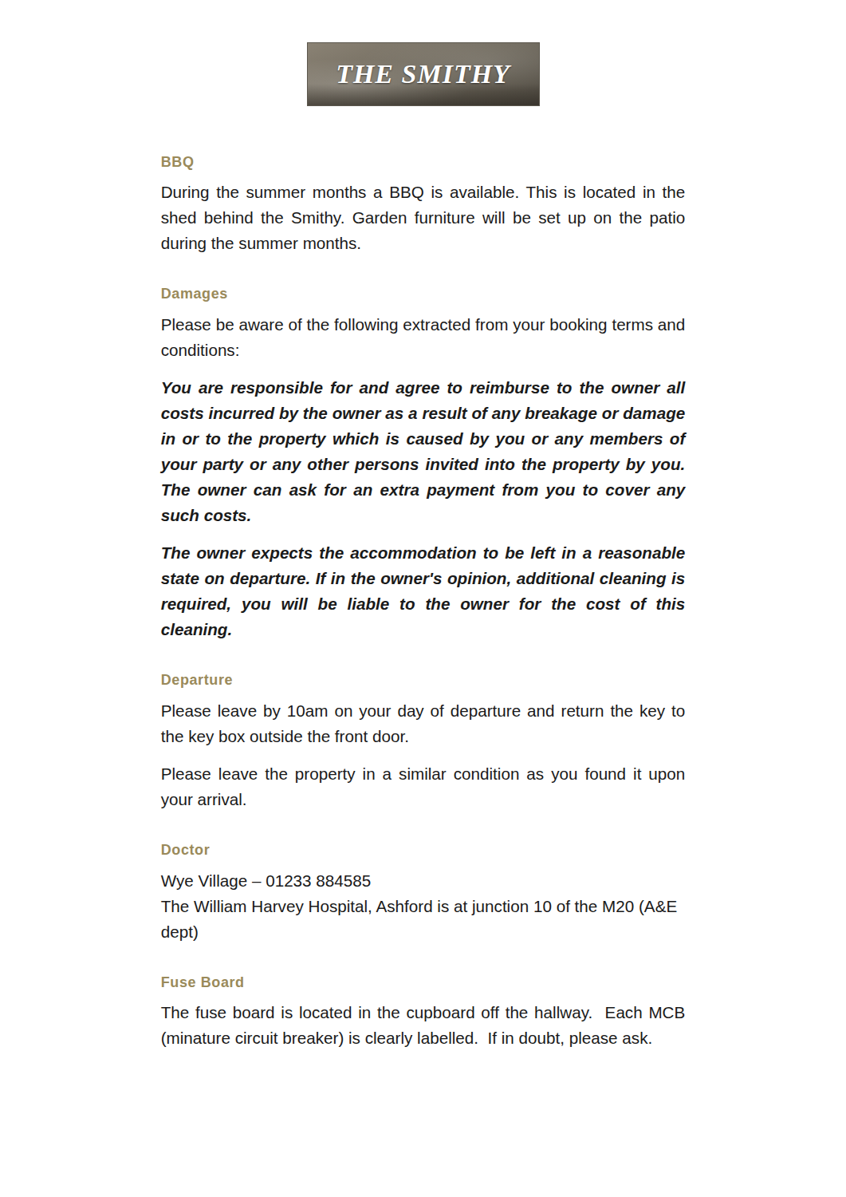THE SMITHY
BBQ
During the summer months a BBQ is available. This is located in the shed behind the Smithy. Garden furniture will be set up on the patio during the summer months.
Damages
Please be aware of the following extracted from your booking terms and conditions:
You are responsible for and agree to reimburse to the owner all costs incurred by the owner as a result of any breakage or damage in or to the property which is caused by you or any members of your party or any other persons invited into the property by you. The owner can ask for an extra payment from you to cover any such costs.
The owner expects the accommodation to be left in a reasonable state on departure. If in the owner's opinion, additional cleaning is required, you will be liable to the owner for the cost of this cleaning.
Departure
Please leave by 10am on your day of departure and return the key to the key box outside the front door.
Please leave the property in a similar condition as you found it upon your arrival.
Doctor
Wye Village – 01233 884585
The William Harvey Hospital, Ashford is at junction 10 of the M20 (A&E dept)
Fuse Board
The fuse board is located in the cupboard off the hallway. Each MCB (minature circuit breaker) is clearly labelled. If in doubt, please ask.